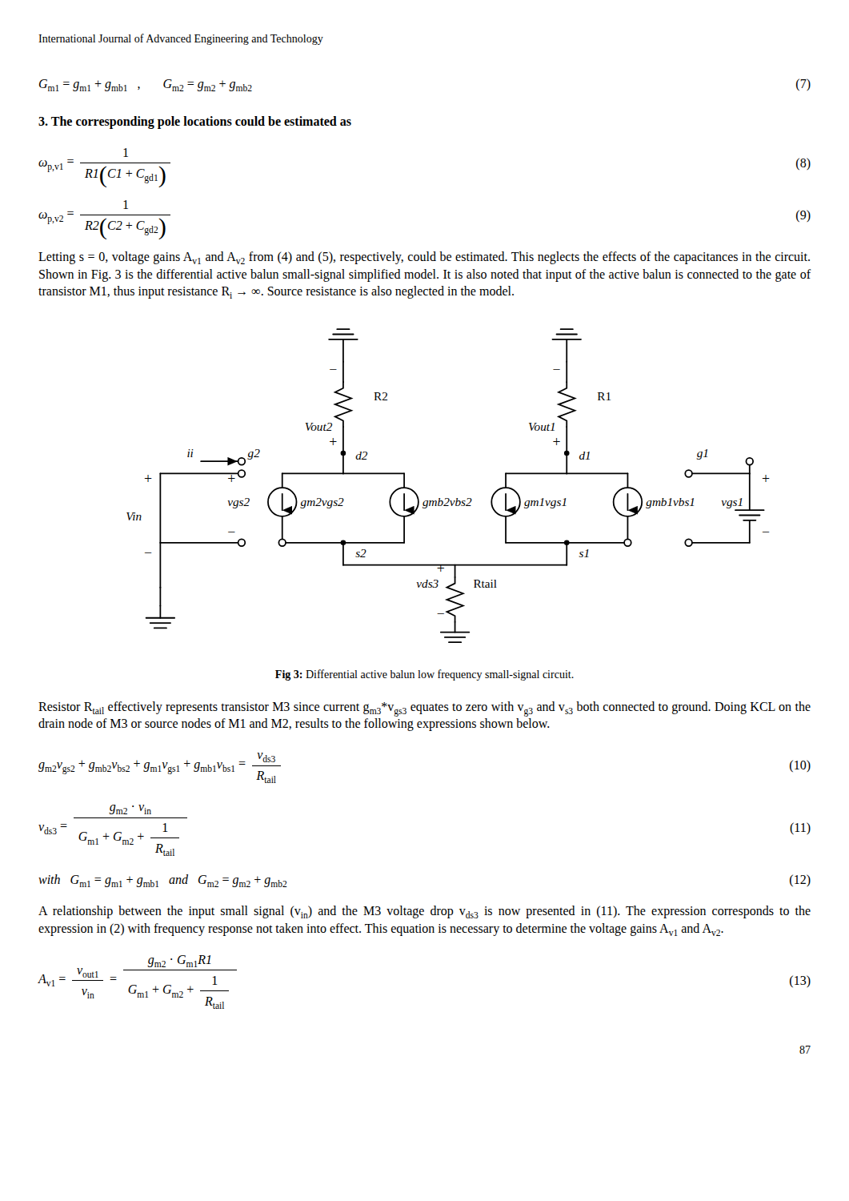International Journal of Advanced Engineering and Technology
Gm1 = gm1 + gmb1 , Gm2 = gm2 + gmb2
(7)
3. The corresponding pole locations could be estimated as
ωp,v1 = 1 R1(C1 + Cgd1)
(8)
ωp,v2 = 1 R2(C2 + Cgd2)
(9)
Letting s = 0, voltage gains Av1 and Av2 from (4) and (5), respectively, could be estimated. This neglects the effects of the capacitances in the circuit. Shown in Fig. 3 is the differential active balun small-signal simplified model. It is also noted that input of the active balun is connected to the gate of transistor M1, thus input resistance Ri → ∞. Source resistance is also neglected in the model.
Vout2 R2 Vout1 R1 + − + − d2 d1 g2 g1 ii vgs2 gm2vgs2 gmb2vbs2 gm1vgs1 gmb1vbs1 vgs1 + − + − s2 s1 Vin + − vds3 Rtail + −
Fig 3: Differential active balun low frequency small-signal circuit.
Resistor Rtail effectively represents transistor M3 since current gm3*vgs3 equates to zero with vg3 and vs3 both connected to ground. Doing KCL on the drain node of M3 or source nodes of M1 and M2, results to the following expressions shown below.
gm2vgs2 + gmb2vbs2 + gm1vgs1 + gmb1vbs1 = vds3 Rtail
(10)
vds3 = gm2 · vin Gm1 + Gm2 + 1 Rtail
(11)
with Gm1 = gm1 + gmb1 and Gm2 = gm2 + gmb2
(12)
A relationship between the input small signal (vin) and the M3 voltage drop vds3 is now presented in (11). The expression corresponds to the expression in (2) with frequency response not taken into effect. This equation is necessary to determine the voltage gains Av1 and Av2.
Av1 = vout1 vin = gm2 · Gm1R1 Gm1 + Gm2 + 1 Rtail
(13)
87